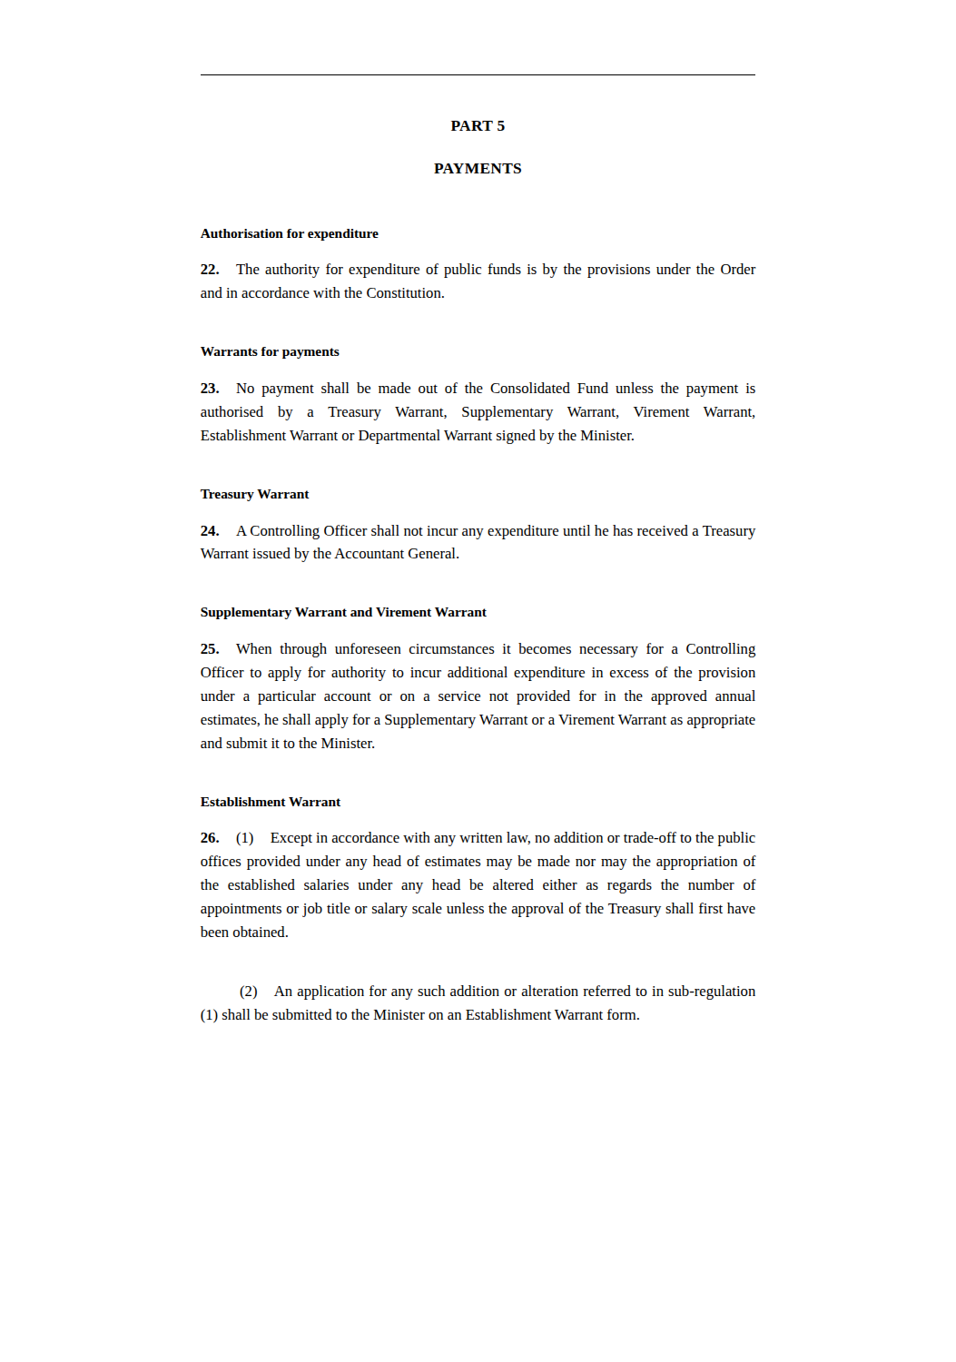PART 5
PAYMENTS
Authorisation for expenditure
22. The authority for expenditure of public funds is by the provisions under the Order and in accordance with the Constitution.
Warrants for payments
23. No payment shall be made out of the Consolidated Fund unless the payment is authorised by a Treasury Warrant, Supplementary Warrant, Virement Warrant, Establishment Warrant or Departmental Warrant signed by the Minister.
Treasury Warrant
24. A Controlling Officer shall not incur any expenditure until he has received a Treasury Warrant issued by the Accountant General.
Supplementary Warrant and Virement Warrant
25. When through unforeseen circumstances it becomes necessary for a Controlling Officer to apply for authority to incur additional expenditure in excess of the provision under a particular account or on a service not provided for in the approved annual estimates, he shall apply for a Supplementary Warrant or a Virement Warrant as appropriate and submit it to the Minister.
Establishment Warrant
26. (1) Except in accordance with any written law, no addition or trade-off to the public offices provided under any head of estimates may be made nor may the appropriation of the established salaries under any head be altered either as regards the number of appointments or job title or salary scale unless the approval of the Treasury shall first have been obtained.
(2) An application for any such addition or alteration referred to in sub-regulation (1) shall be submitted to the Minister on an Establishment Warrant form.